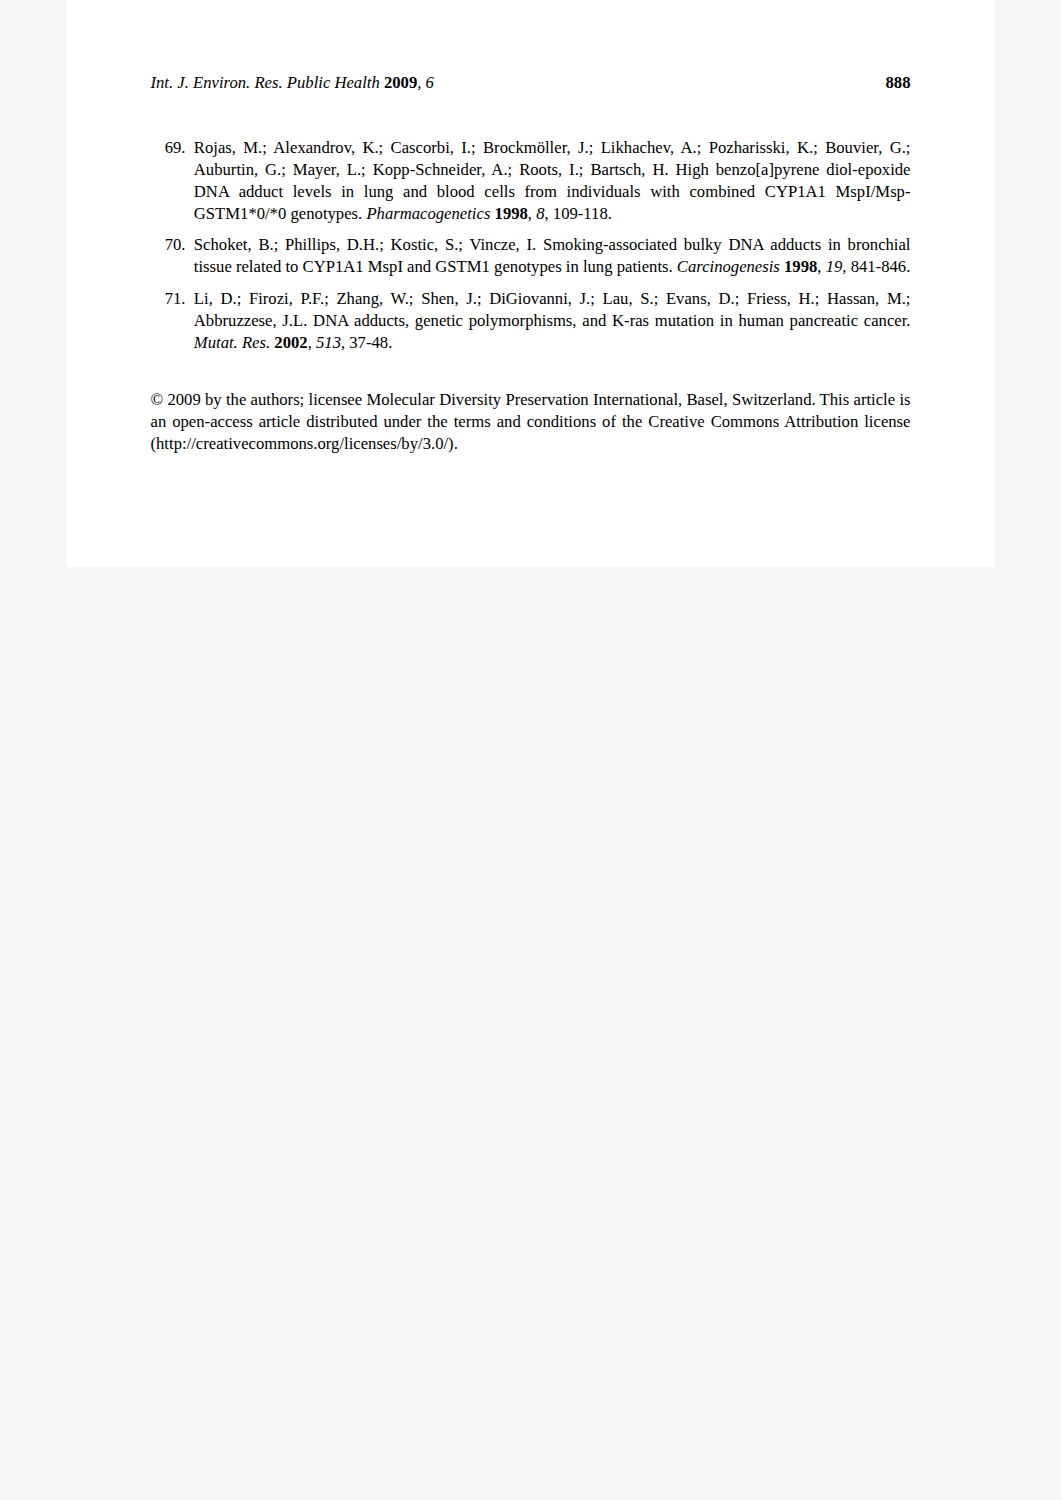Int. J. Environ. Res. Public Health 2009, 6 888
69. Rojas, M.; Alexandrov, K.; Cascorbi, I.; Brockmöller, J.; Likhachev, A.; Pozharisski, K.; Bouvier, G.; Auburtin, G.; Mayer, L.; Kopp-Schneider, A.; Roots, I.; Bartsch, H. High benzo[a]pyrene diol-epoxide DNA adduct levels in lung and blood cells from individuals with combined CYP1A1 MspI/Msp-GSTM1*0/*0 genotypes. Pharmacogenetics 1998, 8, 109-118.
70. Schoket, B.; Phillips, D.H.; Kostic, S.; Vincze, I. Smoking-associated bulky DNA adducts in bronchial tissue related to CYP1A1 MspI and GSTM1 genotypes in lung patients. Carcinogenesis 1998, 19, 841-846.
71. Li, D.; Firozi, P.F.; Zhang, W.; Shen, J.; DiGiovanni, J.; Lau, S.; Evans, D.; Friess, H.; Hassan, M.; Abbruzzese, J.L. DNA adducts, genetic polymorphisms, and K-ras mutation in human pancreatic cancer. Mutat. Res. 2002, 513, 37-48.
© 2009 by the authors; licensee Molecular Diversity Preservation International, Basel, Switzerland. This article is an open-access article distributed under the terms and conditions of the Creative Commons Attribution license (http://creativecommons.org/licenses/by/3.0/).